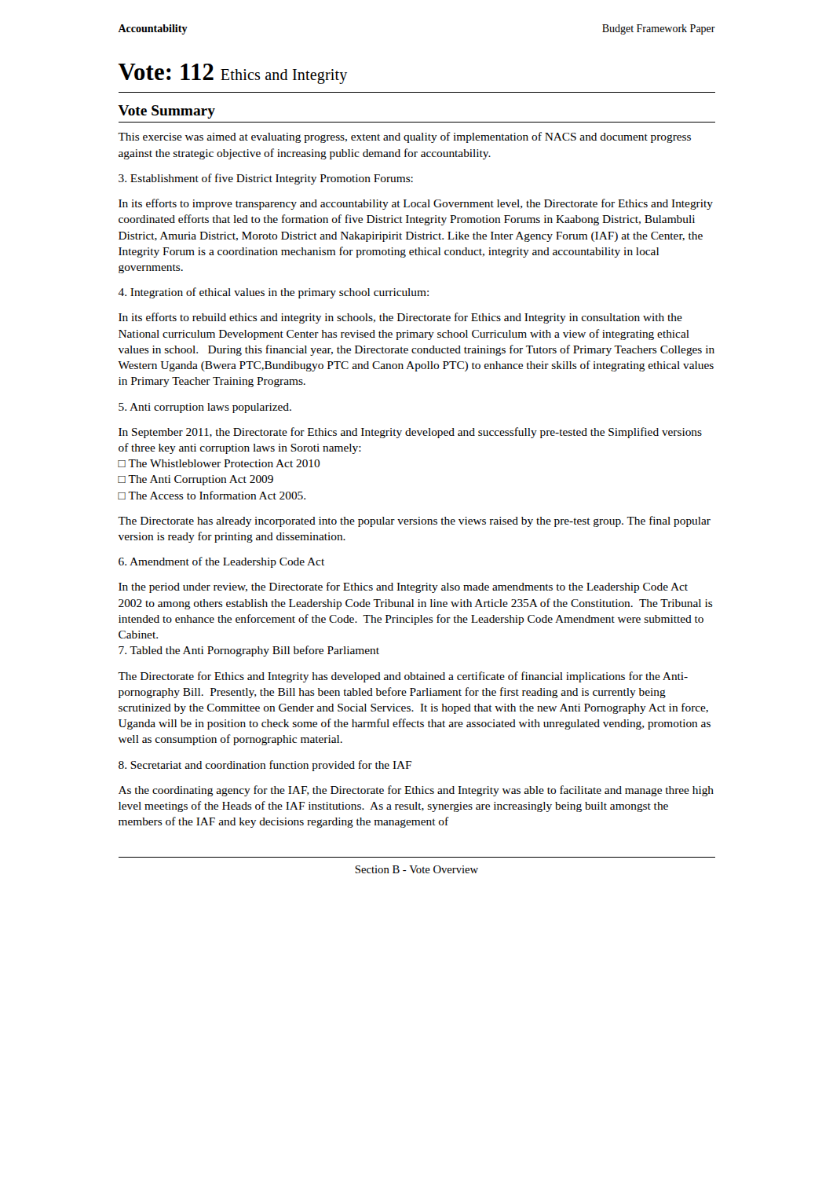Accountability Budget Framework Paper
Vote: 112 Ethics and Integrity
Vote Summary
This exercise was aimed at evaluating progress, extent and quality of implementation of NACS and document progress against the strategic objective of increasing public demand for accountability.
3. Establishment of five District Integrity Promotion Forums:
In its efforts to improve transparency and accountability at Local Government level, the Directorate for Ethics and Integrity coordinated efforts that led to the formation of five District Integrity Promotion Forums in Kaabong District, Bulambuli District, Amuria District, Moroto District and Nakapiripirit District. Like the Inter Agency Forum (IAF) at the Center, the Integrity Forum is a coordination mechanism for promoting ethical conduct, integrity and accountability in local governments.
4. Integration of ethical values in the primary school curriculum:
In its efforts to rebuild ethics and integrity in schools, the Directorate for Ethics and Integrity in consultation with the National curriculum Development Center has revised the primary school Curriculum with a view of integrating ethical values in school. During this financial year, the Directorate conducted trainings for Tutors of Primary Teachers Colleges in Western Uganda (Bwera PTC,Bundibugyo PTC and Canon Apollo PTC) to enhance their skills of integrating ethical values in Primary Teacher Training Programs.
5. Anti corruption laws popularized.
In September 2011, the Directorate for Ethics and Integrity developed and successfully pre-tested the Simplified versions of three key anti corruption laws in Soroti namely:
The Whistleblower Protection Act 2010
The Anti Corruption Act 2009
The Access to Information Act 2005.
The Directorate has already incorporated into the popular versions the views raised by the pre-test group. The final popular version is ready for printing and dissemination.
6. Amendment of the Leadership Code Act
In the period under review, the Directorate for Ethics and Integrity also made amendments to the Leadership Code Act 2002 to among others establish the Leadership Code Tribunal in line with Article 235A of the Constitution. The Tribunal is intended to enhance the enforcement of the Code. The Principles for the Leadership Code Amendment were submitted to Cabinet.
7. Tabled the Anti Pornography Bill before Parliament
The Directorate for Ethics and Integrity has developed and obtained a certificate of financial implications for the Anti-pornography Bill. Presently, the Bill has been tabled before Parliament for the first reading and is currently being scrutinized by the Committee on Gender and Social Services. It is hoped that with the new Anti Pornography Act in force, Uganda will be in position to check some of the harmful effects that are associated with unregulated vending, promotion as well as consumption of pornographic material.
8. Secretariat and coordination function provided for the IAF
As the coordinating agency for the IAF, the Directorate for Ethics and Integrity was able to facilitate and manage three high level meetings of the Heads of the IAF institutions. As a result, synergies are increasingly being built amongst the members of the IAF and key decisions regarding the management of
Section B - Vote Overview